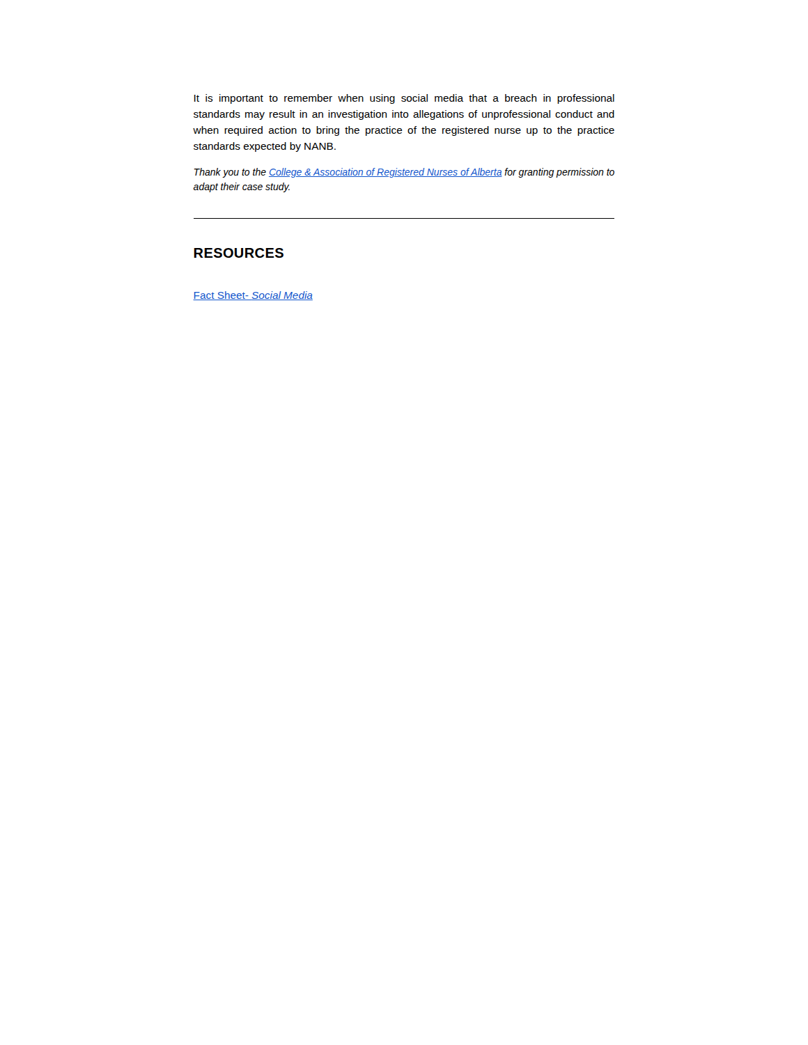It is important to remember when using social media that a breach in professional standards may result in an investigation into allegations of unprofessional conduct and when required action to bring the practice of the registered nurse up to the practice standards expected by NANB.
Thank you to the College & Association of Registered Nurses of Alberta for granting permission to adapt their case study.
RESOURCES
Fact Sheet- Social Media